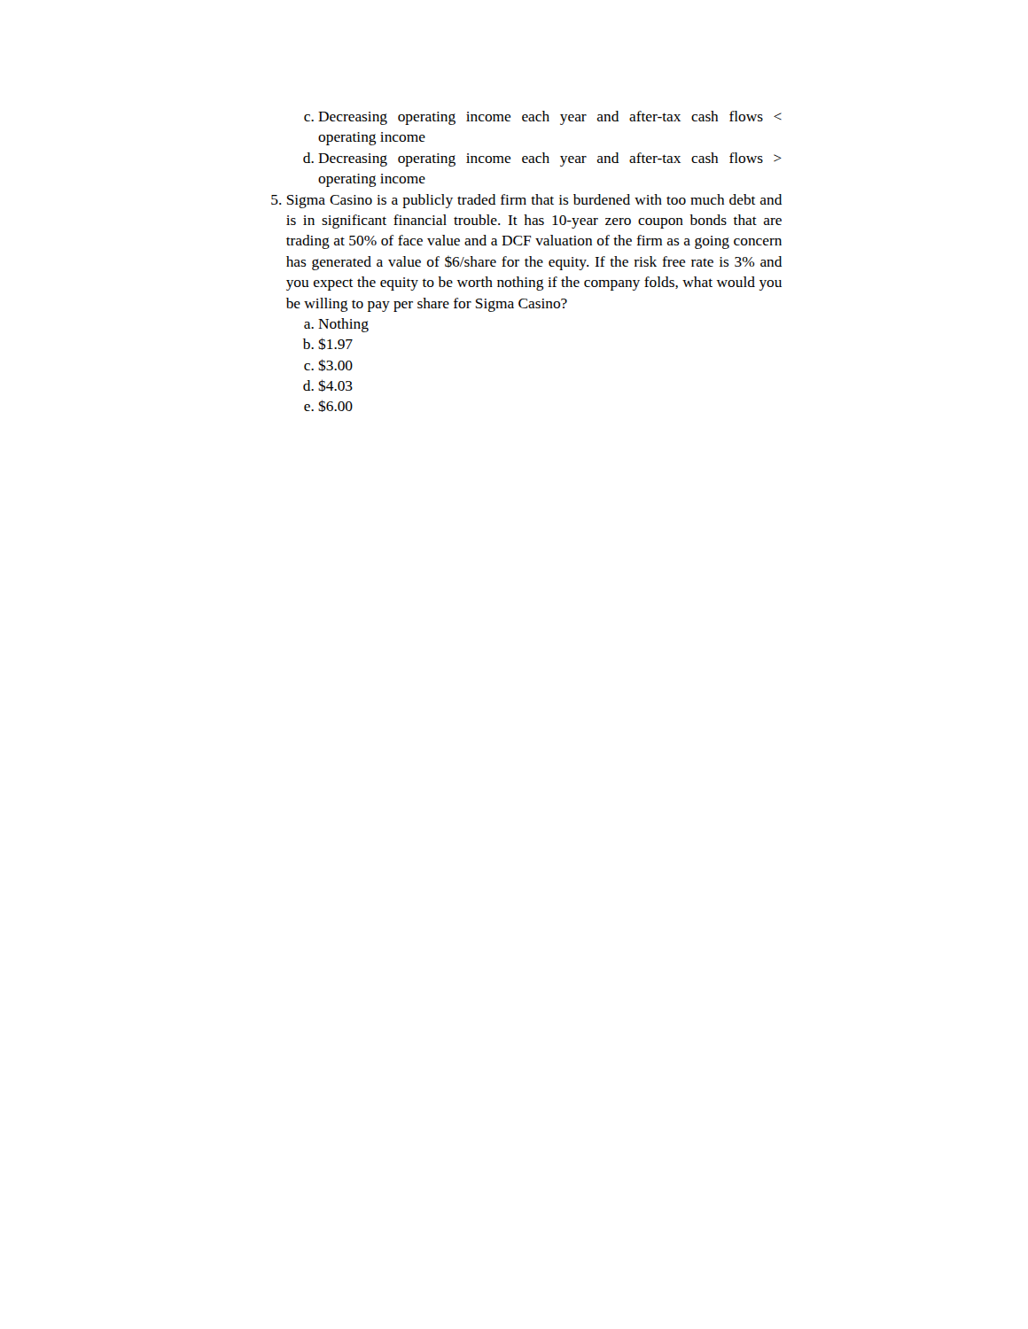Decreasing operating income each year and after-tax cash flows < operating income
Decreasing operating income each year and after-tax cash flows > operating income
Sigma Casino is a publicly traded firm that is burdened with too much debt and is in significant financial trouble. It has 10-year zero coupon bonds that are trading at 50% of face value and a DCF valuation of the firm as a going concern has generated a value of $6/share for the equity. If the risk free rate is 3% and you expect the equity to be worth nothing if the company folds, what would you be willing to pay per share for Sigma Casino?
Nothing
$1.97
$3.00
$4.03
$6.00